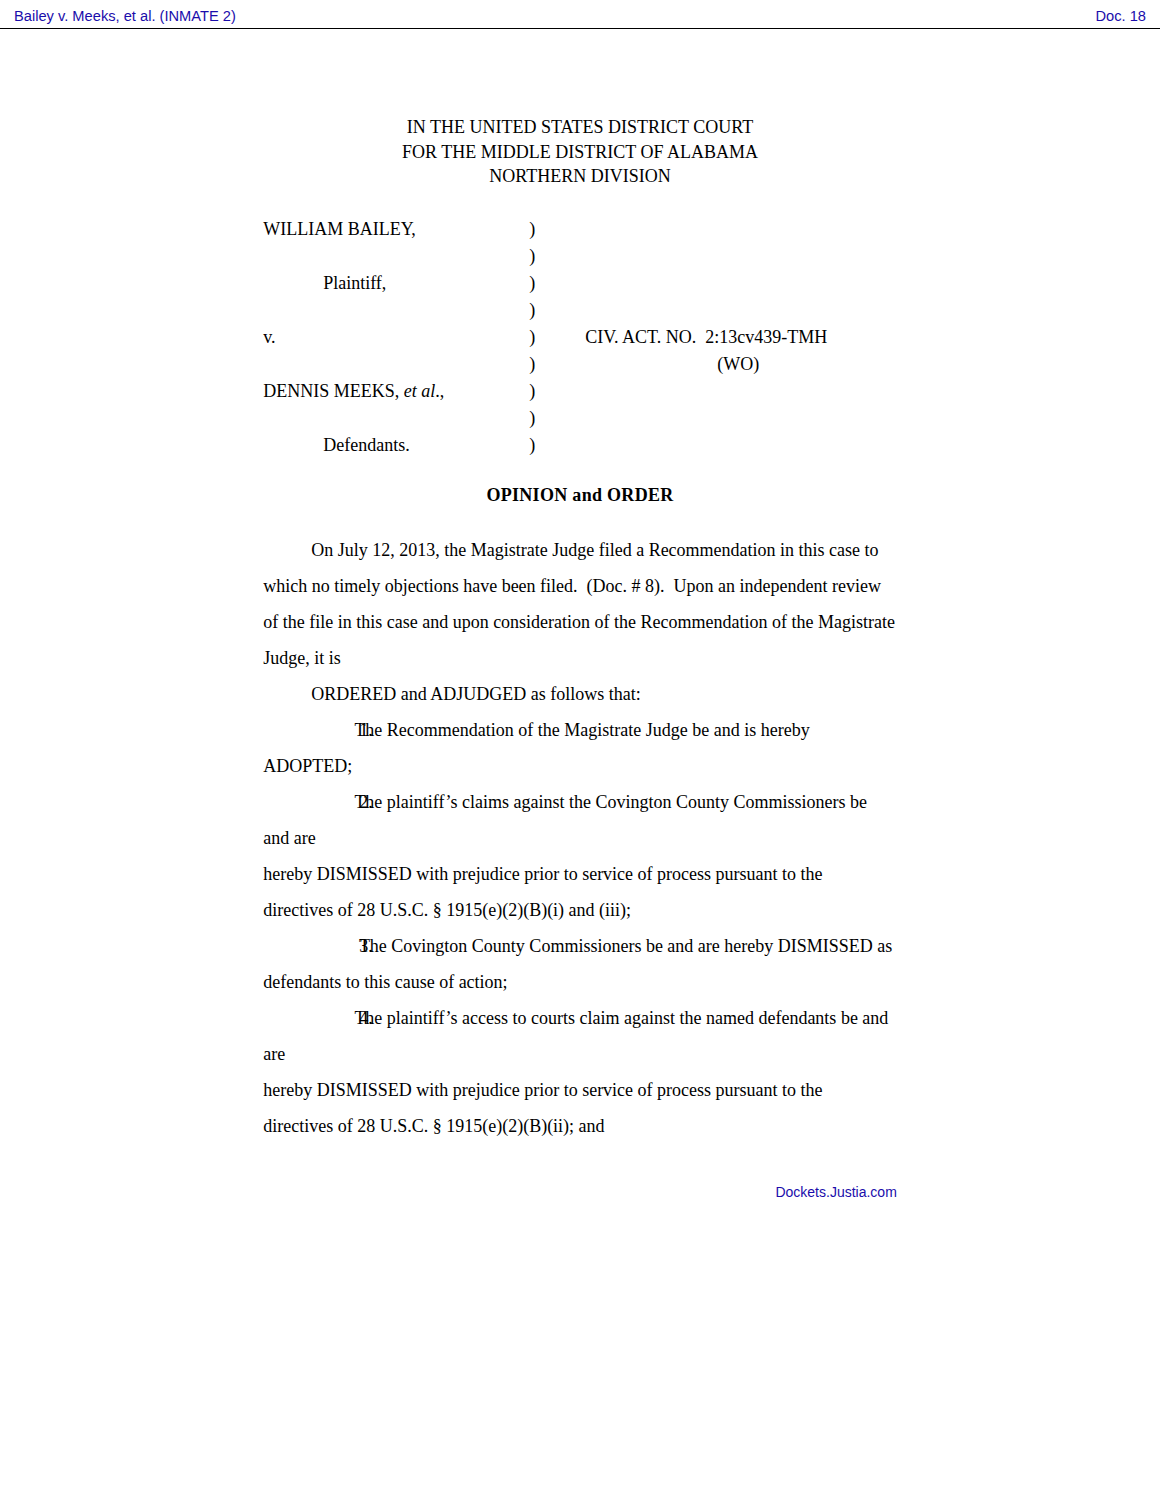Bailey v. Meeks, et al. (INMATE 2) Doc. 18
IN THE UNITED STATES DISTRICT COURT
FOR THE MIDDLE DISTRICT OF ALABAMA
NORTHERN DIVISION
| WILLIAM BAILEY, | ) | |
| | ) | |
| Plaintiff, | ) | |
| | ) | |
| v. | ) | CIV. ACT. NO. 2:13cv439-TMH |
| | ) | (WO) |
| DENNIS MEEKS, et al ., | ) | |
| | ) | |
| Defendants. | ) | |
OPINION and ORDER
On July 12, 2013, the Magistrate Judge filed a Recommendation in this case to which no timely objections have been filed. (Doc. # 8). Upon an independent review of the file in this case and upon consideration of the Recommendation of the Magistrate Judge, it is
ORDERED and ADJUDGED as follows that:
1. The Recommendation of the Magistrate Judge be and is hereby ADOPTED;
2. The plaintiff’s claims against the Covington County Commissioners be and are
hereby DISMISSED with prejudice prior to service of process pursuant to the directives of 28 U.S.C. § 1915(e)(2)(B)(i) and (iii);
3. The Covington County Commissioners be and are hereby DISMISSED as
defendants to this cause of action;
4. The plaintiff’s access to courts claim against the named defendants be and are
hereby DISMISSED with prejudice prior to service of process pursuant to the directives of 28 U.S.C. § 1915(e)(2)(B)(ii); and
Dockets.Justia.com